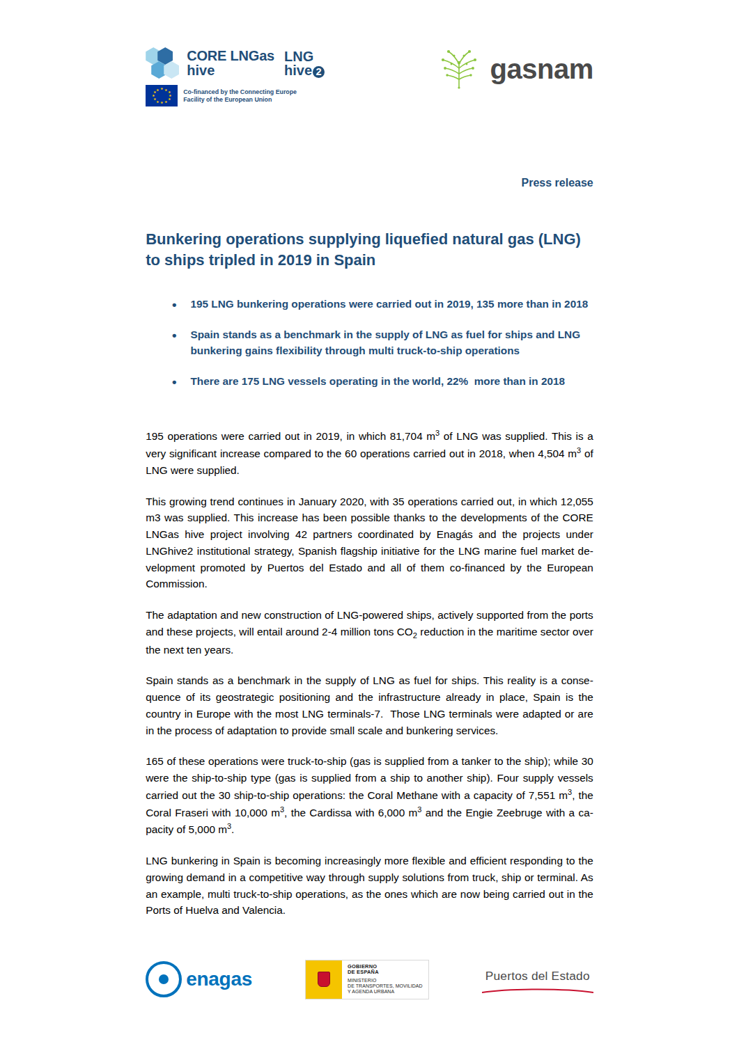CORE LNGas
hive
LNG hive 2
★ ★ ★ ★ ★ ★ ★ ★ ★ ★ ★ ★
Co-financed by the Connecting Europe
Facility of the European Union
gasnam
Press release
Bunkering operations supplying liquefied natural gas (LNG) to ships tripled in 2019 in Spain
195 LNG bunkering operations were carried out in 2019, 135 more than in 2018
Spain stands as a benchmark in the supply of LNG as fuel for ships and LNG bunkering gains flexibility through multi truck-to-ship operations
There are 175 LNG vessels operating in the world, 22% more than in 2018
195 operations were carried out in 2019, in which 81,704 m3 of LNG was supplied. This is a very significant increase compared to the 60 operations carried out in 2018, when 4,504 m3 of LNG were supplied.
This growing trend continues in January 2020, with 35 operations carried out, in which 12,055 m3 was supplied. This increase has been possible thanks to the developments of the CORE LNGas hive project involving 42 partners coordinated by Enagás and the projects under LNGhive2 institutional strategy, Spanish flagship initiative for the LNG marine fuel market development promoted by Puertos del Estado and all of them co-financed by the European Commission.
The adaptation and new construction of LNG-powered ships, actively supported from the ports and these projects, will entail around 2-4 million tons CO2 reduction in the maritime sector over the next ten years.
Spain stands as a benchmark in the supply of LNG as fuel for ships. This reality is a consequence of its geostrategic positioning and the infrastructure already in place, Spain is the country in Europe with the most LNG terminals-7. Those LNG terminals were adapted or are in the process of adaptation to provide small scale and bunkering services.
165 of these operations were truck-to-ship (gas is supplied from a tanker to the ship); while 30 were the ship-to-ship type (gas is supplied from a ship to another ship). Four supply vessels carried out the 30 ship-to-ship operations: the Coral Methane with a capacity of 7,551 m3, the Coral Fraseri with 10,000 m3, the Cardissa with 6,000 m3 and the Engie Zeebruge with a capacity of 5,000 m3.
LNG bunkering in Spain is becoming increasingly more flexible and efficient responding to the growing demand in a competitive way through supply solutions from truck, ship or terminal. As an example, multi truck-to-ship operations, as the ones which are now being carried out in the Ports of Huelva and Valencia.
enagas
GOBIERNO
DE ESPAÑA
MINISTERIO
DE TRANSPORTES, MOVILIDAD
Y AGENDA URBANA
Puertos del Estado